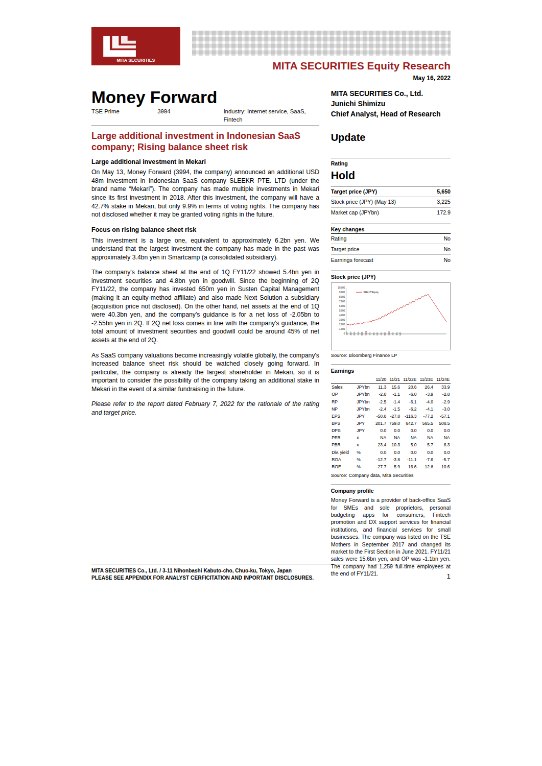MITA SECURITIES
MITA SECURITIES Equity Research
May 16, 2022
Money Forward
TSE Prime 3994 Industry: Internet service, SaaS, Fintech
Large additional investment in Indonesian SaaS company; Rising balance sheet risk
MITA SECURITIES Co., Ltd.
Junichi Shimizu
Chief Analyst, Head of Research
Update
Large additional investment in Mekari
On May 13, Money Forward (3994, the company) announced an additional USD 48m investment in Indonesian SaaS company SLEEKR PTE. LTD (under the brand name “Mekari”). The company has made multiple investments in Mekari since its first investment in 2018. After this investment, the company will have a 42.7% stake in Mekari, but only 9.9% in terms of voting rights. The company has not disclosed whether it may be granted voting rights in the future.
Focus on rising balance sheet risk
This investment is a large one, equivalent to approximately 6.2bn yen. We understand that the largest investment the company has made in the past was approximately 3.4bn yen in Smartcamp (a consolidated subsidiary).
The company's balance sheet at the end of 1Q FY11/22 showed 5.4bn yen in investment securities and 4.8bn yen in goodwill. Since the beginning of 2Q FY11/22, the company has invested 650m yen in Susten Capital Management (making it an equity-method affiliate) and also made Next Solution a subsidiary (acquisition price not disclosed). On the other hand, net assets at the end of 1Q were 40.3bn yen, and the company's guidance is for a net loss of -2.05bn to -2.55bn yen in 2Q. If 2Q net loss comes in line with the company's guidance, the total amount of investment securities and goodwill could be around 45% of net assets at the end of 2Q.
As SaaS company valuations become increasingly volatile globally, the company's increased balance sheet risk should be watched closely going forward. In particular, the company is already the largest shareholder in Mekari, so it is important to consider the possibility of the company taking an additional stake in Mekari in the event of a similar fundraising in the future.
Please refer to the report dated February 7, 2022 for the rationale of the rating and target price.
Rating
Hold
| Target price (JPY) | 5,650 |
| Stock price (JPY) (May 13) | 3,225 |
| Market cap (JPYbn) | 172.9 |
Key changes
| Rating | No |
| Target price | No |
| Earnings forecast | No |
Stock price (JPY)
10,000 9,000 8,000 7,000 6,000 5,000 4,000 3,000 2,000 1,000 0 3994 JT Equity 1/20 3/20 5/20 7/20 9/20 11/20 1/21 3/21 5/21 7/21 9/21 11/21 1/22 3/22 5/22
Source: Bloomberg Finance LP
Earnings
| | | 11/20 | 11/21 | 11/22E | 11/23E | 11/24E |
| --- | --- | --- | --- | --- | --- | --- |
| Sales | JPYbn | 11.3 | 15.6 | 20.6 | 26.4 | 33.9 |
| OP | JPYbn | -2.8 | -1.1 | -6.0 | -3.9 | -2.8 |
| RP | JPYbn | -2.5 | -1.4 | -6.1 | -4.0 | -2.9 |
| NP | JPYbn | -2.4 | -1.5 | -6.2 | -4.1 | -3.0 |
| EPS | JPY | -50.8 | -27.8 | -116.3 | -77.2 | -57.1 |
| BPS | JPY | 201.7 | 759.0 | 642.7 | 565.5 | 508.5 |
| DPS | JPY | 0.0 | 0.0 | 0.0 | 0.0 | 0.0 |
| PER | x | NA | NA | NA | NA | NA |
| PBR | x | 23.4 | 10.3 | 5.0 | 5.7 | 6.3 |
| Div. yield | % | 0.0 | 0.0 | 0.0 | 0.0 | 0.0 |
| ROA | % | -12.7 | -3.8 | -11.1 | -7.6 | -5.7 |
| ROE | % | -27.7 | -5.9 | -16.6 | -12.8 | -10.6 |
Source: Company data, Mita Securities
Company profile
Money Forward is a provider of back-office SaaS for SMEs and sole proprietors, personal budgeting apps for consumers, Fintech promotion and DX support services for financial institutions, and financial services for small businesses. The company was listed on the TSE Mothers in September 2017 and changed its market to the First Section in June 2021. FY11/21 sales were 15.6bn yen, and OP was -1.1bn yen. The company had 1,259 full-time employees at the end of FY11/21.
MITA SECURITIES Co., Ltd. / 3-11 Nihonbashi Kabuto-cho, Chuo-ku, Tokyo, Japan
PLEASE SEE APPENDIX FOR ANALYST CERFICITATION AND INPORTANT DISCLOSURES.
1